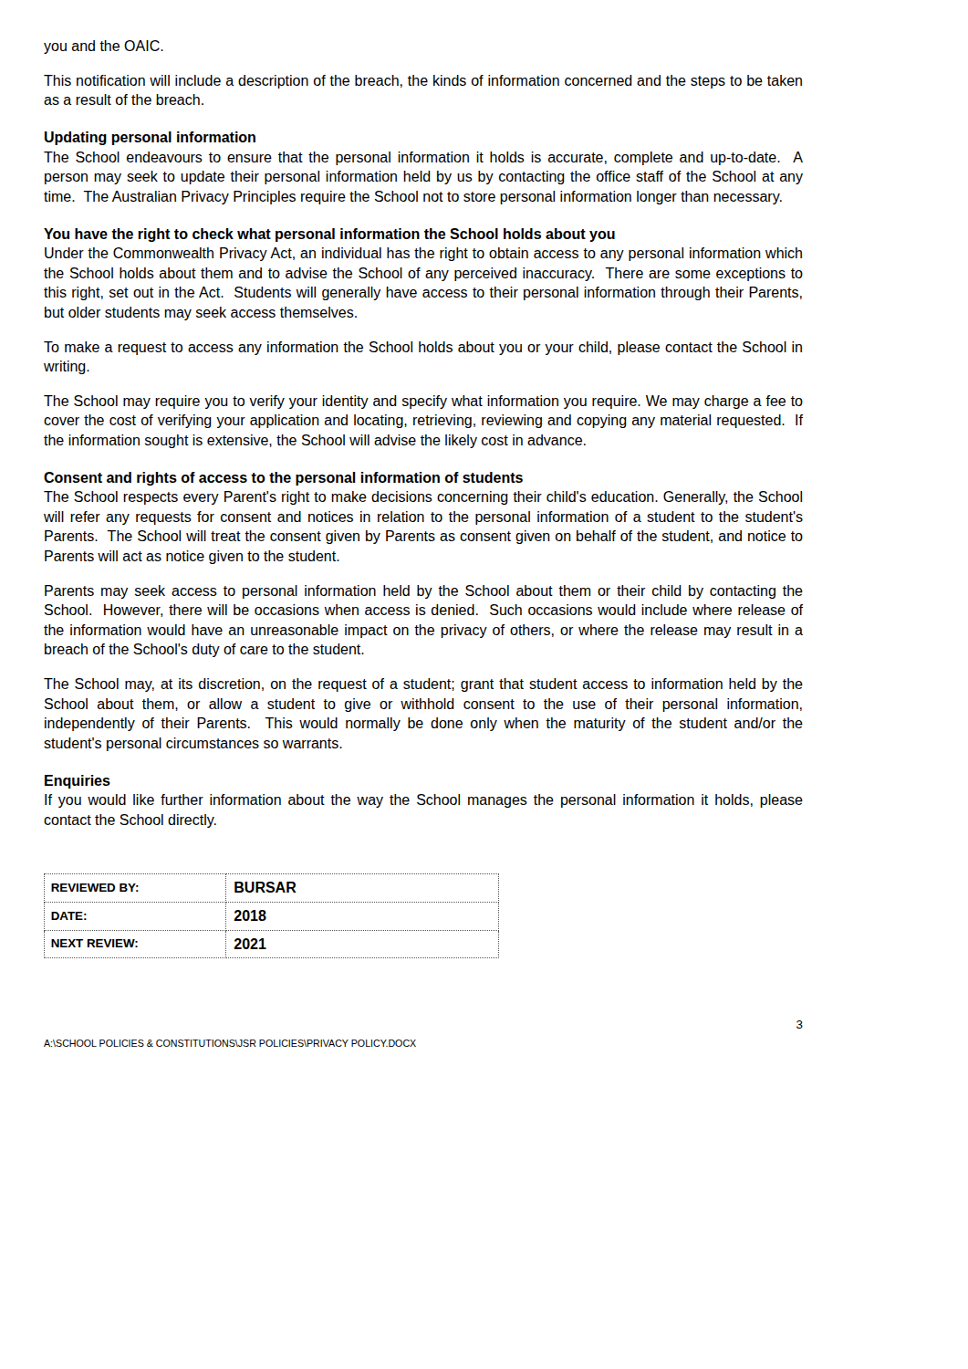you and the OAIC.
This notification will include a description of the breach, the kinds of information concerned and the steps to be taken as a result of the breach.
Updating personal information
The School endeavours to ensure that the personal information it holds is accurate, complete and up-to-date. A person may seek to update their personal information held by us by contacting the office staff of the School at any time. The Australian Privacy Principles require the School not to store personal information longer than necessary.
You have the right to check what personal information the School holds about you
Under the Commonwealth Privacy Act, an individual has the right to obtain access to any personal information which the School holds about them and to advise the School of any perceived inaccuracy. There are some exceptions to this right, set out in the Act. Students will generally have access to their personal information through their Parents, but older students may seek access themselves.
To make a request to access any information the School holds about you or your child, please contact the School in writing.
The School may require you to verify your identity and specify what information you require. We may charge a fee to cover the cost of verifying your application and locating, retrieving, reviewing and copying any material requested. If the information sought is extensive, the School will advise the likely cost in advance.
Consent and rights of access to the personal information of students
The School respects every Parent's right to make decisions concerning their child's education. Generally, the School will refer any requests for consent and notices in relation to the personal information of a student to the student's Parents. The School will treat the consent given by Parents as consent given on behalf of the student, and notice to Parents will act as notice given to the student.
Parents may seek access to personal information held by the School about them or their child by contacting the School. However, there will be occasions when access is denied. Such occasions would include where release of the information would have an unreasonable impact on the privacy of others, or where the release may result in a breach of the School's duty of care to the student.
The School may, at its discretion, on the request of a student; grant that student access to information held by the School about them, or allow a student to give or withhold consent to the use of their personal information, independently of their Parents. This would normally be done only when the maturity of the student and/or the student's personal circumstances so warrants.
Enquiries
If you would like further information about the way the School manages the personal information it holds, please contact the School directly.
| Reviewed by: | BURSAR |
| Date: | 2018 |
| Next review: | 2021 |
3
A:\SCHOOL POLICIES & CONSTITUTIONS\JSR POLICIES\PRIVACY POLICY.DOCX